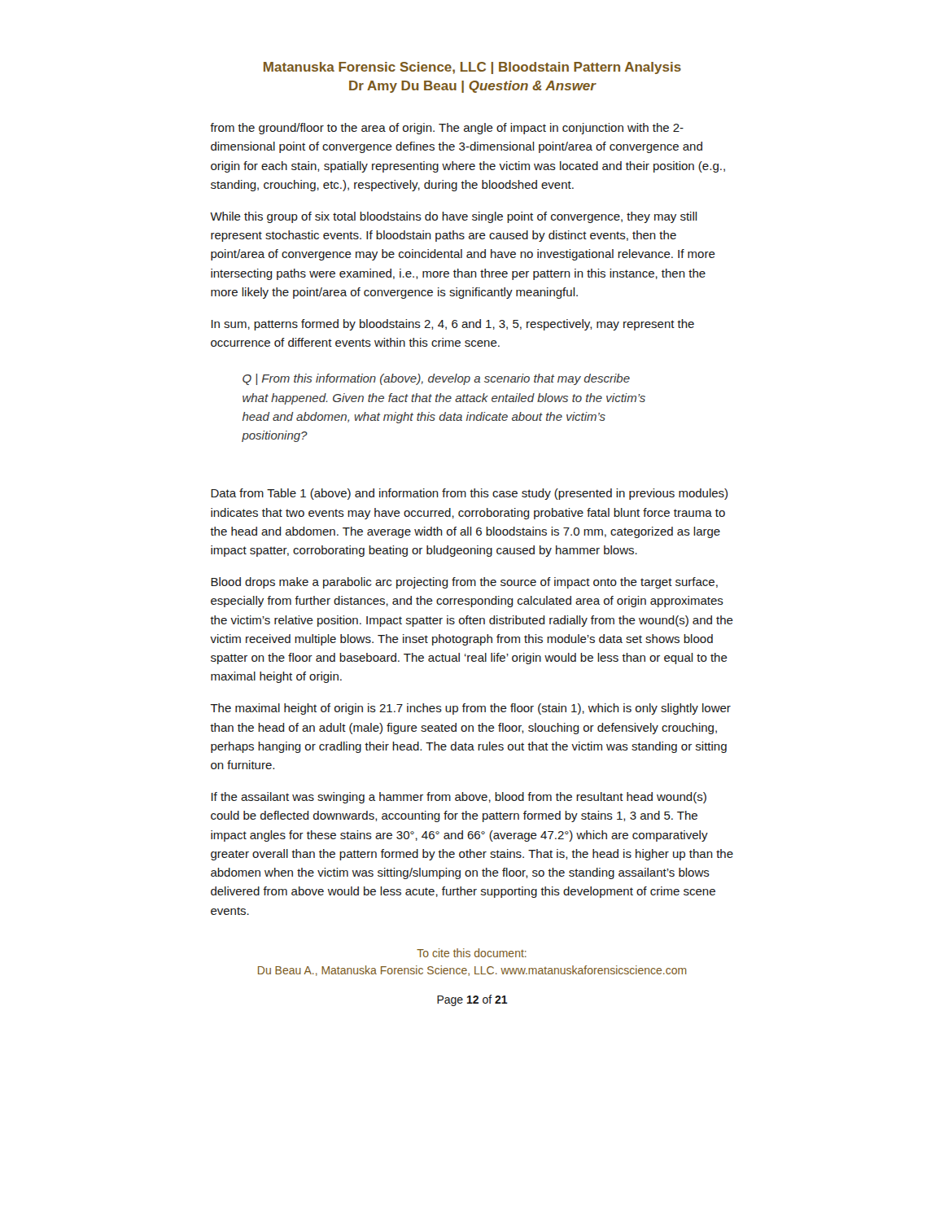Matanuska Forensic Science, LLC | Bloodstain Pattern Analysis Dr Amy Du Beau | Question & Answer
from the ground/floor to the area of origin. The angle of impact in conjunction with the 2-dimensional point of convergence defines the 3-dimensional point/area of convergence and origin for each stain, spatially representing where the victim was located and their position (e.g., standing, crouching, etc.), respectively, during the bloodshed event.
While this group of six total bloodstains do have single point of convergence, they may still represent stochastic events. If bloodstain paths are caused by distinct events, then the point/area of convergence may be coincidental and have no investigational relevance. If more intersecting paths were examined, i.e., more than three per pattern in this instance, then the more likely the point/area of convergence is significantly meaningful.
In sum, patterns formed by bloodstains 2, 4, 6 and 1, 3, 5, respectively, may represent the occurrence of different events within this crime scene.
Q | From this information (above), develop a scenario that may describe what happened. Given the fact that the attack entailed blows to the victim’s head and abdomen, what might this data indicate about the victim’s positioning?
Data from Table 1 (above) and information from this case study (presented in previous modules) indicates that two events may have occurred, corroborating probative fatal blunt force trauma to the head and abdomen. The average width of all 6 bloodstains is 7.0 mm, categorized as large impact spatter, corroborating beating or bludgeoning caused by hammer blows.
Blood drops make a parabolic arc projecting from the source of impact onto the target surface, especially from further distances, and the corresponding calculated area of origin approximates the victim’s relative position. Impact spatter is often distributed radially from the wound(s) and the victim received multiple blows. The inset photograph from this module’s data set shows blood spatter on the floor and baseboard. The actual ‘real life’ origin would be less than or equal to the maximal height of origin.
The maximal height of origin is 21.7 inches up from the floor (stain 1), which is only slightly lower than the head of an adult (male) figure seated on the floor, slouching or defensively crouching, perhaps hanging or cradling their head. The data rules out that the victim was standing or sitting on furniture.
If the assailant was swinging a hammer from above, blood from the resultant head wound(s) could be deflected downwards, accounting for the pattern formed by stains 1, 3 and 5. The impact angles for these stains are 30°, 46° and 66° (average 47.2°) which are comparatively greater overall than the pattern formed by the other stains. That is, the head is higher up than the abdomen when the victim was sitting/slumping on the floor, so the standing assailant’s blows delivered from above would be less acute, further supporting this development of crime scene events.
To cite this document:
Du Beau A., Matanuska Forensic Science, LLC. www.matanuskaforensicscience.com
Page 12 of 21